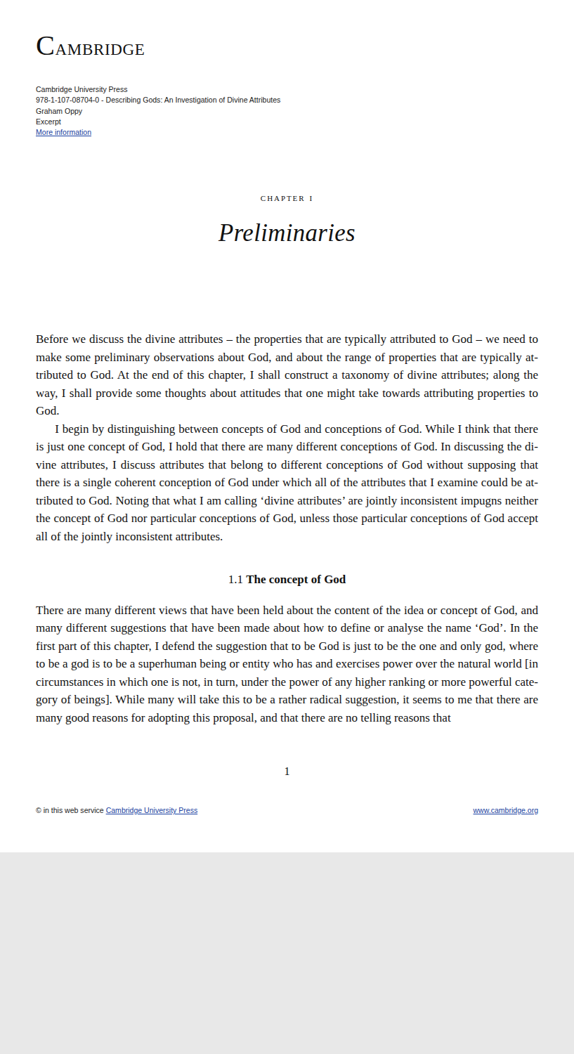Cambridge
Cambridge University Press
978-1-107-08704-0 - Describing Gods: An Investigation of Divine Attributes
Graham Oppy
Excerpt
More information
chapter i
Preliminaries
Before we discuss the divine attributes – the properties that are typically attributed to God – we need to make some preliminary observations about God, and about the range of properties that are typically attributed to God. At the end of this chapter, I shall construct a taxonomy of divine attributes; along the way, I shall provide some thoughts about attitudes that one might take towards attributing properties to God.
I begin by distinguishing between concepts of God and conceptions of God. While I think that there is just one concept of God, I hold that there are many different conceptions of God. In discussing the divine attributes, I discuss attributes that belong to different conceptions of God without supposing that there is a single coherent conception of God under which all of the attributes that I examine could be attributed to God. Noting that what I am calling ‘divine attributes’ are jointly inconsistent impugns neither the concept of God nor particular conceptions of God, unless those particular conceptions of God accept all of the jointly inconsistent attributes.
1.1 The concept of God
There are many different views that have been held about the content of the idea or concept of God, and many different suggestions that have been made about how to define or analyse the name ‘God’. In the first part of this chapter, I defend the suggestion that to be God is just to be the one and only god, where to be a god is to be a superhuman being or entity who has and exercises power over the natural world [in circumstances in which one is not, in turn, under the power of any higher ranking or more powerful category of beings]. While many will take this to be a rather radical suggestion, it seems to me that there are many good reasons for adopting this proposal, and that there are no telling reasons that
1
© in this web service Cambridge University Press
www.cambridge.org